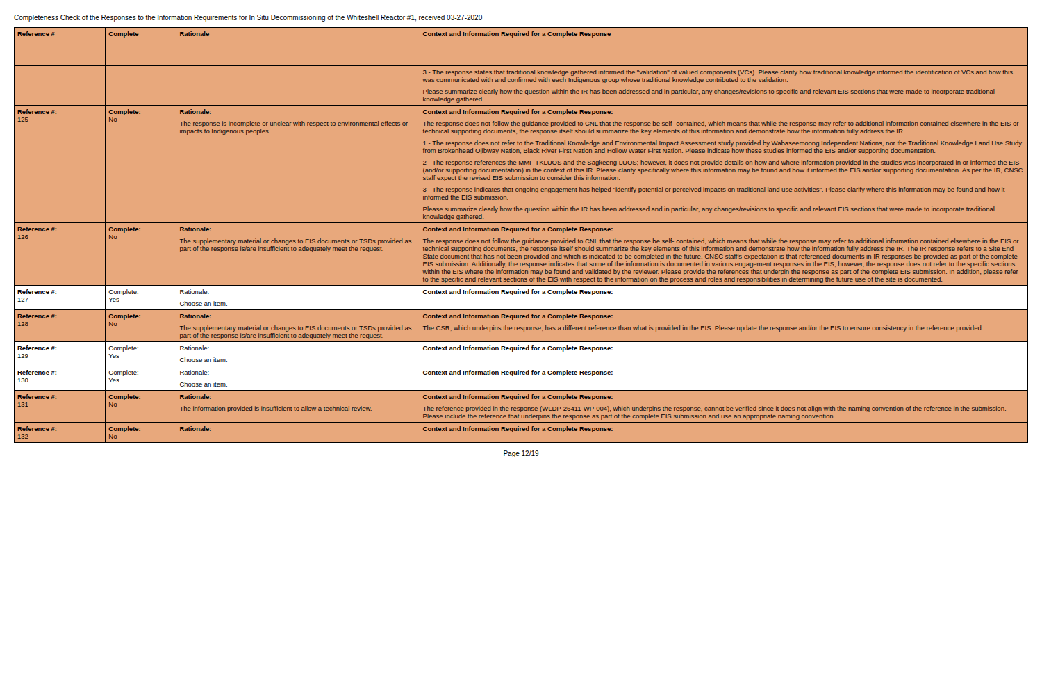Completeness Check of the Responses to the Information Requirements for In Situ Decommissioning of the Whiteshell Reactor #1, received 03-27-2020
| Reference # | Complete | Rationale | Context and Information Required for a Complete Response |
| --- | --- | --- | --- |
| | | | 3 - The response states that traditional knowledge gathered informed the "validation" of valued components (VCs). Please clarify how traditional knowledge informed the identification of VCs and how this was communicated with and confirmed with each Indigenous group whose traditional knowledge contributed to the validation. Please summarize clearly how the question within the IR has been addressed and in particular, any changes/revisions to specific and relevant EIS sections that were made to incorporate traditional knowledge gathered. |
| Reference #: 125 | Complete: No | Rationale: The response is incomplete or unclear with respect to environmental effects or impacts to Indigenous peoples. | Context and Information Required for a Complete Response: The response does not follow the guidance provided to CNL that the response be self- contained, which means that while the response may refer to additional information contained elsewhere in the EIS or technical supporting documents, the response itself should summarize the key elements of this information and demonstrate how the information fully address the IR. 1 - The response does not refer to the Traditional Knowledge and Environmental Impact Assessment study provided by Wabaseemoong Independent Nations, nor the Traditional Knowledge Land Use Study from Brokenhead Ojibway Nation, Black River First Nation and Hollow Water First Nation. Please indicate how these studies informed the EIS and/or supporting documentation. 2 - The response references the MMF TKLUOS and the Sagkeeng LUOS; however, it does not provide details on how and where information provided in the studies was incorporated in or informed the EIS (and/or supporting documentation) in the context of this IR. Please clarify specifically where this information may be found and how it informed the EIS and/or supporting documentation. As per the IR, CNSC staff expect the revised EIS submission to consider this information. 3 - The response indicates that ongoing engagement has helped "identify potential or perceived impacts on traditional land use activities". Please clarify where this information may be found and how it informed the EIS submission. Please summarize clearly how the question within the IR has been addressed and in particular, any changes/revisions to specific and relevant EIS sections that were made to incorporate traditional knowledge gathered. |
| Reference #: 126 | Complete: No | Rationale: The supplementary material or changes to EIS documents or TSDs provided as part of the response is/are insufficient to adequately meet the request. | Context and Information Required for a Complete Response: The response does not follow the guidance provided to CNL that the response be self- contained, which means that while the response may refer to additional information contained elsewhere in the EIS or technical supporting documents, the response itself should summarize the key elements of this information and demonstrate how the information fully address the IR. The IR response refers to a Site End State document that has not been provided and which is indicated to be completed in the future. CNSC staff's expectation is that referenced documents in IR responses be provided as part of the complete EIS submission. Additionally, the response indicates that some of the information is documented in various engagement responses in the EIS; however, the response does not refer to the specific sections within the EIS where the information may be found and validated by the reviewer. Please provide the references that underpin the response as part of the complete EIS submission. In addition, please refer to the specific and relevant sections of the EIS with respect to the information on the process and roles and responsibilities in determining the future use of the site is documented. |
| Reference #: 127 | Complete: Yes | Rationale: Choose an item. | Context and Information Required for a Complete Response: |
| Reference #: 128 | Complete: No | Rationale: The supplementary material or changes to EIS documents or TSDs provided as part of the response is/are insufficient to adequately meet the request. | Context and Information Required for a Complete Response: The CSR, which underpins the response, has a different reference than what is provided in the EIS. Please update the response and/or the EIS to ensure consistency in the reference provided. |
| Reference #: 129 | Complete: Yes | Rationale: Choose an item. | Context and Information Required for a Complete Response: |
| Reference #: 130 | Complete: Yes | Rationale: Choose an item. | Context and Information Required for a Complete Response: |
| Reference #: 131 | Complete: No | Rationale: The information provided is insufficient to allow a technical review. | Context and Information Required for a Complete Response: The reference provided in the response (WLDP-26411-WP-004), which underpins the response, cannot be verified since it does not align with the naming convention of the reference in the submission. Please include the reference that underpins the response as part of the complete EIS submission and use an appropriate naming convention. |
| Reference #: 132 | Complete: No | Rationale: | Context and Information Required for a Complete Response: |
Page 12/19